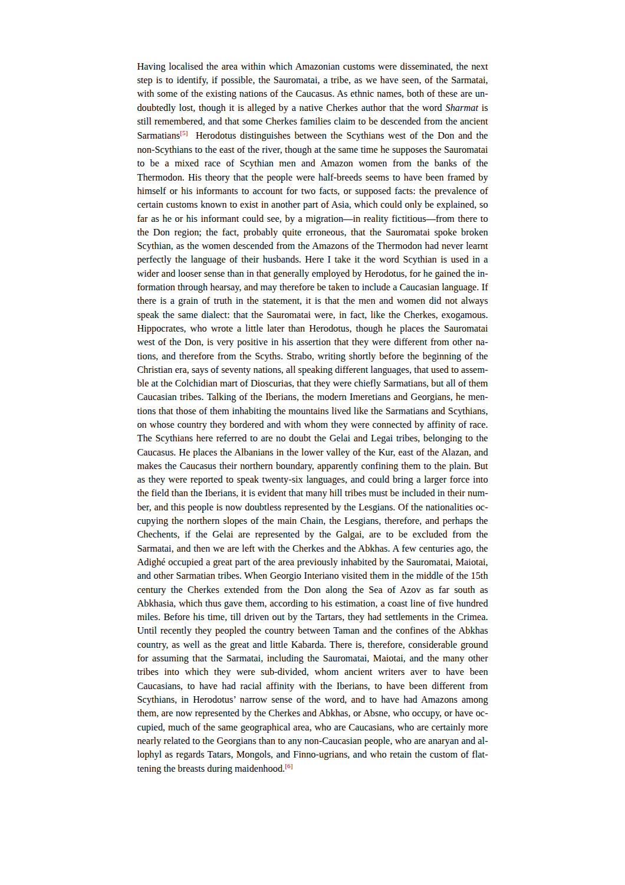Having localised the area within which Amazonian customs were disseminated, the next step is to identify, if possible, the Sauromatai, a tribe, as we have seen, of the Sarmatai, with some of the existing nations of the Caucasus. As ethnic names, both of these are undoubtedly lost, though it is alleged by a native Cherkes author that the word Sharmat is still remembered, and that some Cherkes families claim to be descended from the ancient Sarmatians[5] Herodotus distinguishes between the Scythians west of the Don and the non-Scythians to the east of the river, though at the same time he supposes the Sauromatai to be a mixed race of Scythian men and Amazon women from the banks of the Thermodon. His theory that the people were half-breeds seems to have been framed by himself or his informants to account for two facts, or supposed facts: the prevalence of certain customs known to exist in another part of Asia, which could only be explained, so far as he or his informant could see, by a migration—in reality fictitious—from there to the Don region; the fact, probably quite erroneous, that the Sauromatai spoke broken Scythian, as the women descended from the Amazons of the Thermodon had never learnt perfectly the language of their husbands. Here I take it the word Scythian is used in a wider and looser sense than in that generally employed by Herodotus, for he gained the information through hearsay, and may therefore be taken to include a Caucasian language. If there is a grain of truth in the statement, it is that the men and women did not always speak the same dialect: that the Sauromatai were, in fact, like the Cherkes, exogamous. Hippocrates, who wrote a little later than Herodotus, though he places the Sauromatai west of the Don, is very positive in his assertion that they were different from other nations, and therefore from the Scyths. Strabo, writing shortly before the beginning of the Christian era, says of seventy nations, all speaking different languages, that used to assemble at the Colchidian mart of Dioscurias, that they were chiefly Sarmatians, but all of them Caucasian tribes. Talking of the Iberians, the modern Imeretians and Georgians, he mentions that those of them inhabiting the mountains lived like the Sarmatians and Scythians, on whose country they bordered and with whom they were connected by affinity of race. The Scythians here referred to are no doubt the Gelai and Legai tribes, belonging to the Caucasus. He places the Albanians in the lower valley of the Kur, east of the Alazan, and makes the Caucasus their northern boundary, apparently confining them to the plain. But as they were reported to speak twenty-six languages, and could bring a larger force into the field than the Iberians, it is evident that many hill tribes must be included in their number, and this people is now doubtless represented by the Lesgians. Of the nationalities occupying the northern slopes of the main Chain, the Lesgians, therefore, and perhaps the Chechents, if the Gelai are represented by the Galgai, are to be excluded from the Sarmatai, and then we are left with the Cherkes and the Abkhas. A few centuries ago, the Adighé occupied a great part of the area previously inhabited by the Sauromatai, Maiotai, and other Sarmatian tribes. When Georgio Interiano visited them in the middle of the 15th century the Cherkes extended from the Don along the Sea of Azov as far south as Abkhasia, which thus gave them, according to his estimation, a coast line of five hundred miles. Before his time, till driven out by the Tartars, they had settlements in the Crimea. Until recently they peopled the country between Taman and the confines of the Abkhas country, as well as the great and little Kabarda. There is, therefore, considerable ground for assuming that the Sarmatai, including the Sauromatai, Maiotai, and the many other tribes into which they were sub-divided, whom ancient writers aver to have been Caucasians, to have had racial affinity with the Iberians, to have been different from Scythians, in Herodotus’ narrow sense of the word, and to have had Amazons among them, are now represented by the Cherkes and Abkhas, or Absne, who occupy, or have occupied, much of the same geographical area, who are Caucasians, who are certainly more nearly related to the Georgians than to any non-Caucasian people, who are anaryan and allophyl as regards Tatars, Mongols, and Finno-ugrians, and who retain the custom of flattening the breasts during maidenhood.[6]